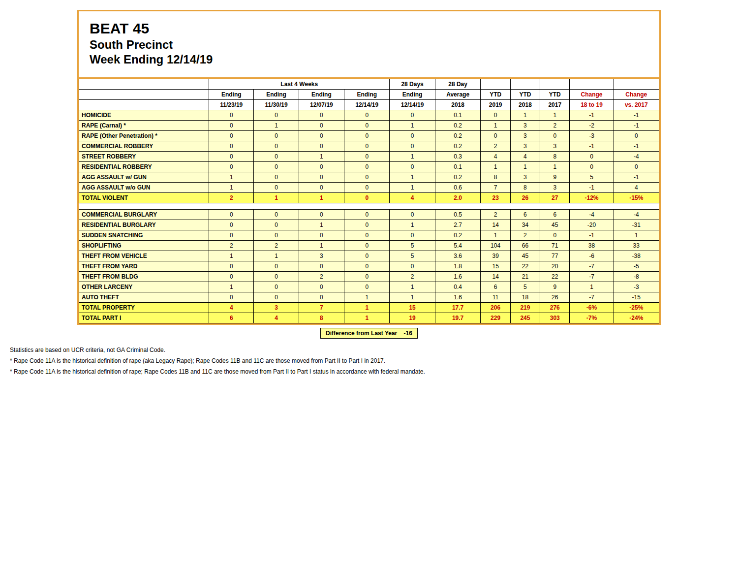BEAT 45
South Precinct
Week Ending 12/14/19
| | Last 4 Weeks | 28 Days | 28 Day | | | | | |
| --- | --- | --- | --- | --- | --- | --- | --- | --- |
| | Ending | Ending | Ending | Ending | Ending | Average | YTD | YTD | YTD | Change | Change |
| | 11/23/19 | 11/30/19 | 12/07/19 | 12/14/19 | 12/14/19 | 2018 | 2019 | 2018 | 2017 | 18 to 19 | vs. 2017 |
| HOMICIDE | 0 | 0 | 0 | 0 | 0 | 0.1 | 0 | 1 | 1 | -1 | -1 |
| RAPE (Carnal) * | 0 | 1 | 0 | 0 | 1 | 0.2 | 1 | 3 | 2 | -2 | -1 |
| RAPE (Other Penetration) * | 0 | 0 | 0 | 0 | 0 | 0.2 | 0 | 3 | 0 | -3 | 0 |
| COMMERCIAL ROBBERY | 0 | 0 | 0 | 0 | 0 | 0.2 | 2 | 3 | 3 | -1 | -1 |
| STREET ROBBERY | 0 | 0 | 1 | 0 | 1 | 0.3 | 4 | 4 | 8 | 0 | -4 |
| RESIDENTIAL ROBBERY | 0 | 0 | 0 | 0 | 0 | 0.1 | 1 | 1 | 1 | 0 | 0 |
| AGG ASSAULT w/ GUN | 1 | 0 | 0 | 0 | 1 | 0.2 | 8 | 3 | 9 | 5 | -1 |
| AGG ASSAULT w/o GUN | 1 | 0 | 0 | 0 | 1 | 0.6 | 7 | 8 | 3 | -1 | 4 |
| TOTAL VIOLENT | 2 | 1 | 1 | 0 | 4 | 2.0 | 23 | 26 | 27 | -12% | -15% |
| COMMERCIAL BURGLARY | 0 | 0 | 0 | 0 | 0 | 0.5 | 2 | 6 | 6 | -4 | -4 |
| RESIDENTIAL BURGLARY | 0 | 0 | 1 | 0 | 1 | 2.7 | 14 | 34 | 45 | -20 | -31 |
| SUDDEN SNATCHING | 0 | 0 | 0 | 0 | 0 | 0.2 | 1 | 2 | 0 | -1 | 1 |
| SHOPLIFTING | 2 | 2 | 1 | 0 | 5 | 5.4 | 104 | 66 | 71 | 38 | 33 |
| THEFT FROM VEHICLE | 1 | 1 | 3 | 0 | 5 | 3.6 | 39 | 45 | 77 | -6 | -38 |
| THEFT FROM YARD | 0 | 0 | 0 | 0 | 0 | 1.8 | 15 | 22 | 20 | -7 | -5 |
| THEFT FROM BLDG | 0 | 0 | 2 | 0 | 2 | 1.6 | 14 | 21 | 22 | -7 | -8 |
| OTHER LARCENY | 1 | 0 | 0 | 0 | 1 | 0.4 | 6 | 5 | 9 | 1 | -3 |
| AUTO THEFT | 0 | 0 | 0 | 1 | 1 | 1.6 | 11 | 18 | 26 | -7 | -15 |
| TOTAL PROPERTY | 4 | 3 | 7 | 1 | 15 | 17.7 | 206 | 219 | 276 | -6% | -25% |
| TOTAL PART I | 6 | 4 | 8 | 1 | 19 | 19.7 | 229 | 245 | 303 | -7% | -24% |
Difference from Last Year -16
Statistics are based on UCR criteria, not GA Criminal Code.
* Rape Code 11A is the historical definition of rape (aka Legacy Rape); Rape Codes 11B and 11C are those moved from Part II to Part I in 2017.
* Rape Code 11A is the historical definition of rape; Rape Codes 11B and 11C are those moved from Part II to Part I status in accordance with federal mandate.